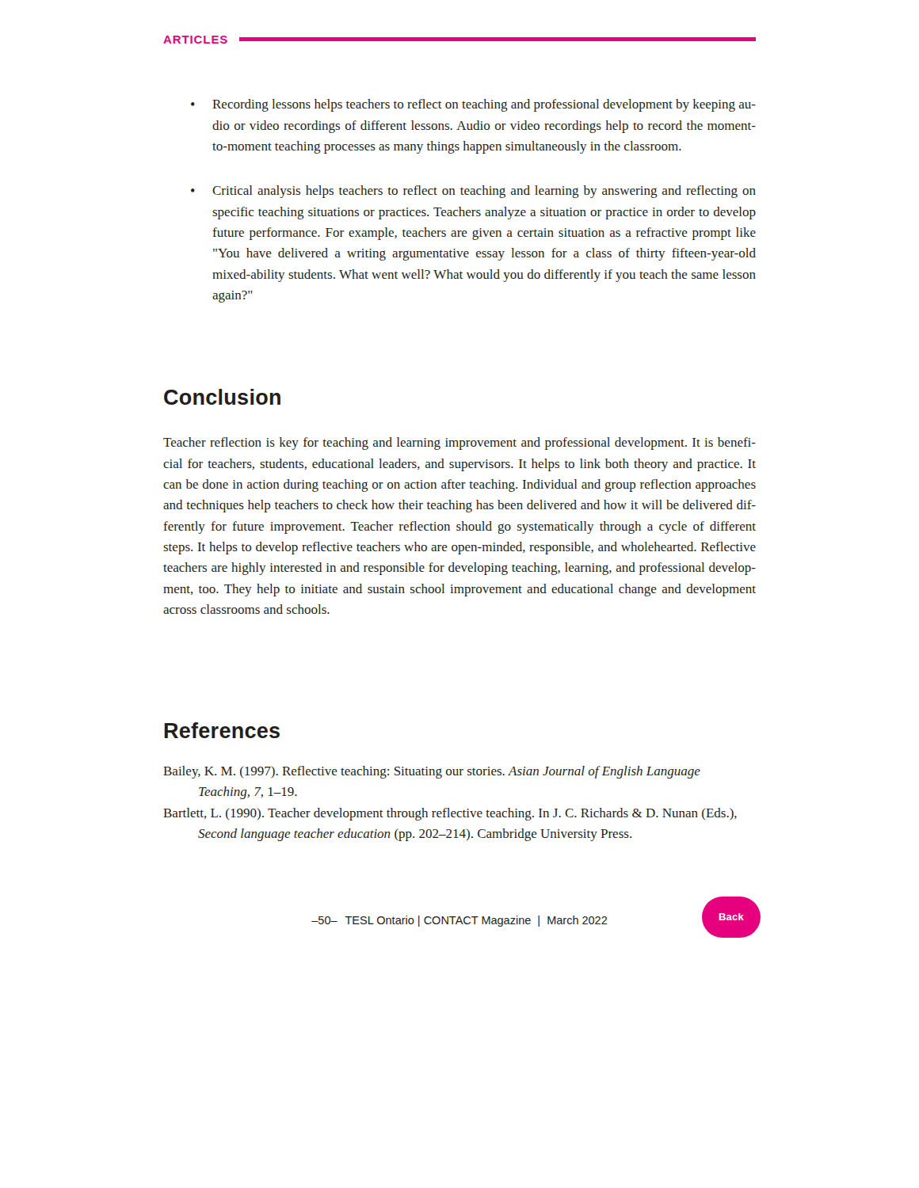Articles
Recording lessons helps teachers to reflect on teaching and professional development by keeping audio or video recordings of different lessons. Audio or video recordings help to record the moment-to-moment teaching processes as many things happen simultaneously in the classroom.
Critical analysis helps teachers to reflect on teaching and learning by answering and reflecting on specific teaching situations or practices. Teachers analyze a situation or practice in order to develop future performance. For example, teachers are given a certain situation as a refractive prompt like "You have delivered a writing argumentative essay lesson for a class of thirty fifteen-year-old mixed-ability students. What went well? What would you do differently if you teach the same lesson again?"
Conclusion
Teacher reflection is key for teaching and learning improvement and professional development. It is beneficial for teachers, students, educational leaders, and supervisors. It helps to link both theory and practice. It can be done in action during teaching or on action after teaching. Individual and group reflection approaches and techniques help teachers to check how their teaching has been delivered and how it will be delivered differently for future improvement. Teacher reflection should go systematically through a cycle of different steps. It helps to develop reflective teachers who are open-minded, responsible, and wholehearted. Reflective teachers are highly interested in and responsible for developing teaching, learning, and professional development, too. They help to initiate and sustain school improvement and educational change and development across classrooms and schools.
References
Bailey, K. M. (1997). Reflective teaching: Situating our stories. Asian Journal of English Language Teaching, 7, 1–19.
Bartlett, L. (1990). Teacher development through reflective teaching. In J. C. Richards & D. Nunan (Eds.), Second language teacher education (pp. 202–214). Cambridge University Press.
–50– TESL Ontario | CONTACT Magazine | March 2022 Back